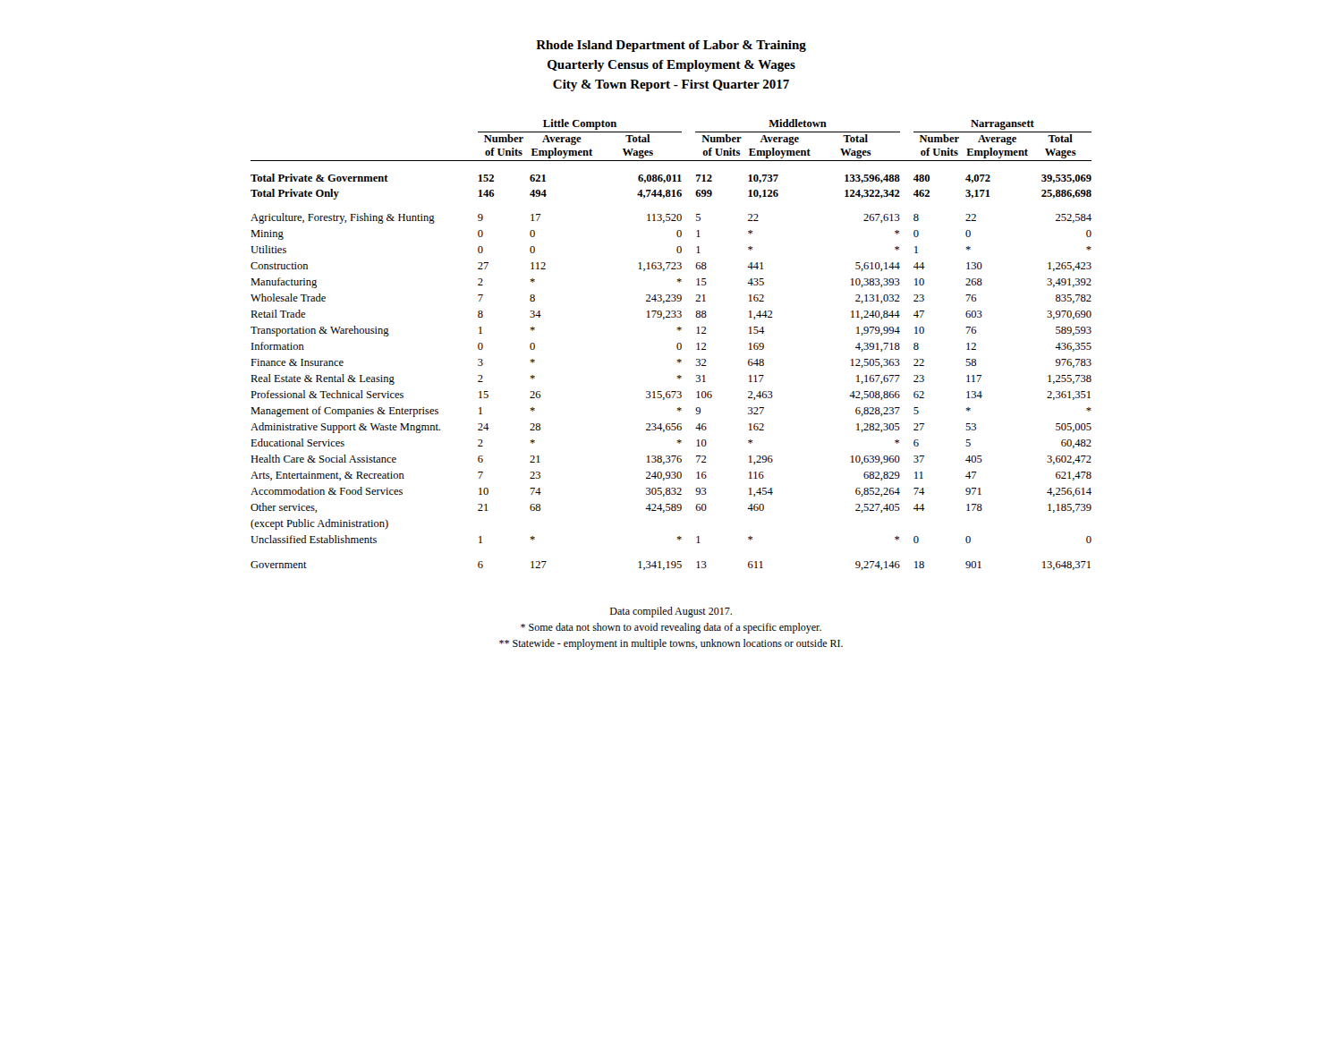Rhode Island Department of Labor & Training Quarterly Census of Employment & Wages City & Town Report - First Quarter 2017
| | Little Compton | | Middletown | | Narragansett |
| | Number | Average | Total | | Number | Average | Total | | Number | Average | Total |
| | of Units | Employment | Wages | | of Units | Employment | Wages | | of Units | Employment | Wages |
| Total Private & Government | 152 | 621 | 6,086,011 | | 712 | 10,737 | 133,596,488 | | 480 | 4,072 | 39,535,069 |
| Total Private Only | 146 | 494 | 4,744,816 | | 699 | 10,126 | 124,322,342 | | 462 | 3,171 | 25,886,698 |
| Agriculture, Forestry, Fishing & Hunting | 9 | 17 | 113,520 | | 5 | 22 | 267,613 | | 8 | 22 | 252,584 |
| Mining | 0 | 0 | 0 | | 1 | * | * | | 0 | 0 | 0 |
| Utilities | 0 | 0 | 0 | | 1 | * | * | | 1 | * | * |
| Construction | 27 | 112 | 1,163,723 | | 68 | 441 | 5,610,144 | | 44 | 130 | 1,265,423 |
| Manufacturing | 2 | * | * | | 15 | 435 | 10,383,393 | | 10 | 268 | 3,491,392 |
| Wholesale Trade | 7 | 8 | 243,239 | | 21 | 162 | 2,131,032 | | 23 | 76 | 835,782 |
| Retail Trade | 8 | 34 | 179,233 | | 88 | 1,442 | 11,240,844 | | 47 | 603 | 3,970,690 |
| Transportation & Warehousing | 1 | * | * | | 12 | 154 | 1,979,994 | | 10 | 76 | 589,593 |
| Information | 0 | 0 | 0 | | 12 | 169 | 4,391,718 | | 8 | 12 | 436,355 |
| Finance & Insurance | 3 | * | * | | 32 | 648 | 12,505,363 | | 22 | 58 | 976,783 |
| Real Estate & Rental & Leasing | 2 | * | * | | 31 | 117 | 1,167,677 | | 23 | 117 | 1,255,738 |
| Professional & Technical Services | 15 | 26 | 315,673 | | 106 | 2,463 | 42,508,866 | | 62 | 134 | 2,361,351 |
| Management of Companies & Enterprises | 1 | * | * | | 9 | 327 | 6,828,237 | | 5 | * | * |
| Administrative Support & Waste Mngmnt. | 24 | 28 | 234,656 | | 46 | 162 | 1,282,305 | | 27 | 53 | 505,005 |
| Educational Services | 2 | * | * | | 10 | * | * | | 6 | 5 | 60,482 |
| Health Care & Social Assistance | 6 | 21 | 138,376 | | 72 | 1,296 | 10,639,960 | | 37 | 405 | 3,602,472 |
| Arts, Entertainment, & Recreation | 7 | 23 | 240,930 | | 16 | 116 | 682,829 | | 11 | 47 | 621,478 |
| Accommodation & Food Services | 10 | 74 | 305,832 | | 93 | 1,454 | 6,852,264 | | 74 | 971 | 4,256,614 |
| Other services, | 21 | 68 | 424,589 | | 60 | 460 | 2,527,405 | | 44 | 178 | 1,185,739 |
| (except Public Administration) | | | | | | | | | | | |
| Unclassified Establishments | 1 | * | * | | 1 | * | * | | 0 | 0 | 0 |
| Government | 6 | 127 | 1,341,195 | | 13 | 611 | 9,274,146 | | 18 | 901 | 13,648,371 |
Data compiled August 2017.
* Some data not shown to avoid revealing data of a specific employer.
** Statewide - employment in multiple towns, unknown locations or outside RI.